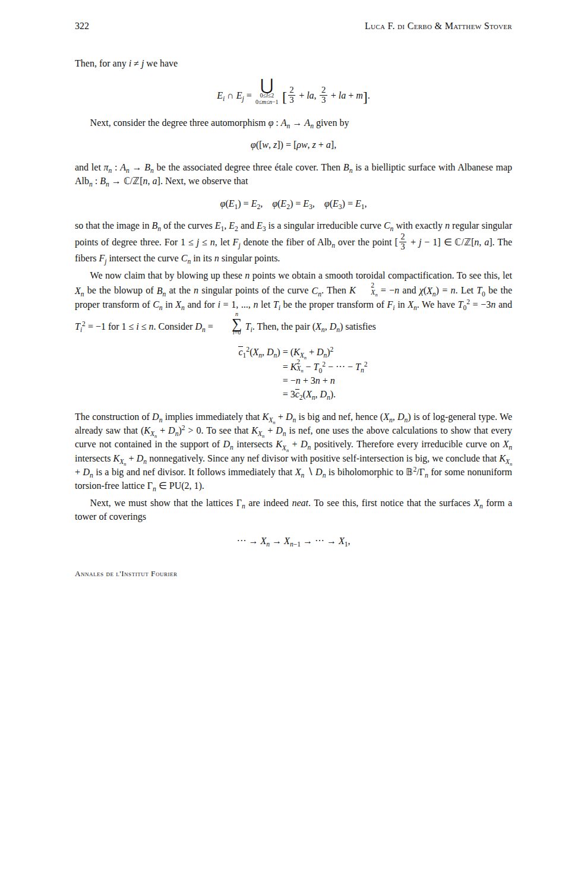322 Luca F. di Cerbo & Matthew Stover
Then, for any i ≠ j we have
Ei ∩ Ej = ⋃ 0≤l≤2 0≤m≤n−1 [23 + la, 23 + la + m].
Next, consider the degree three automorphism φ : An → An given by
φ([w, z]) = [ρw, z + a],
and let πn : An → Bn be the associated degree three étale cover. Then Bn is a bielliptic surface with Albanese map Albn : Bn → ℂ/ℤ[n, a]. Next, we observe that
φ(E1) = E2, φ(E2) = E3, φ(E3) = E1,
so that the image in Bn of the curves E1, E2 and E3 is a singular irreducible curve Cn with exactly n regular singular points of degree three. For 1 ≤ j ≤ n, let Fj denote the fiber of Albn over the point [23 + j − 1] ∈ ℂ/ℤ[n, a]. The fibers Fj intersect the curve Cn in its n singular points.
We now claim that by blowing up these n points we obtain a smooth toroidal compactification. To see this, let Xn be the blowup of Bn at the n singular points of the curve Cn. Then K2 Xn = −n and χ(Xn) = n. Let T0 be the proper transform of Cn in Xn and for i = 1, ..., n let Ti be the proper transform of Fi in Xn. We have T02 = −3n and Ti2 = −1 for 1 ≤ i ≤ n. Consider Dn = n∑i=0 Ti. Then, the pair (Xn, Dn) satisfies
c12(Xn, Dn) = (KXn + Dn)2 = K2 Xn − T02 − ··· − Tn2 = −n + 3n + n = 3c2(Xn, Dn).
The construction of Dn implies immediately that KXn + Dn is big and nef, hence (Xn, Dn) is of log-general type. We already saw that (KXn + Dn)2 > 0. To see that KXn + Dn is nef, one uses the above calculations to show that every curve not contained in the support of Dn intersects KXn + Dn positively. Therefore every irreducible curve on Xn intersects KXn + Dn nonnegatively. Since any nef divisor with positive self-intersection is big, we conclude that KXn + Dn is a big and nef divisor. It follows immediately that Xn ∖ Dn is biholomorphic to 𝔹2/Γn for some nonuniform torsion-free lattice Γn ∈ PU(2, 1).
Next, we must show that the lattices Γn are indeed neat. To see this, first notice that the surfaces Xn form a tower of coverings
··· → Xn → Xn−1 → ··· → X1,
Annales de l'Institut Fourier